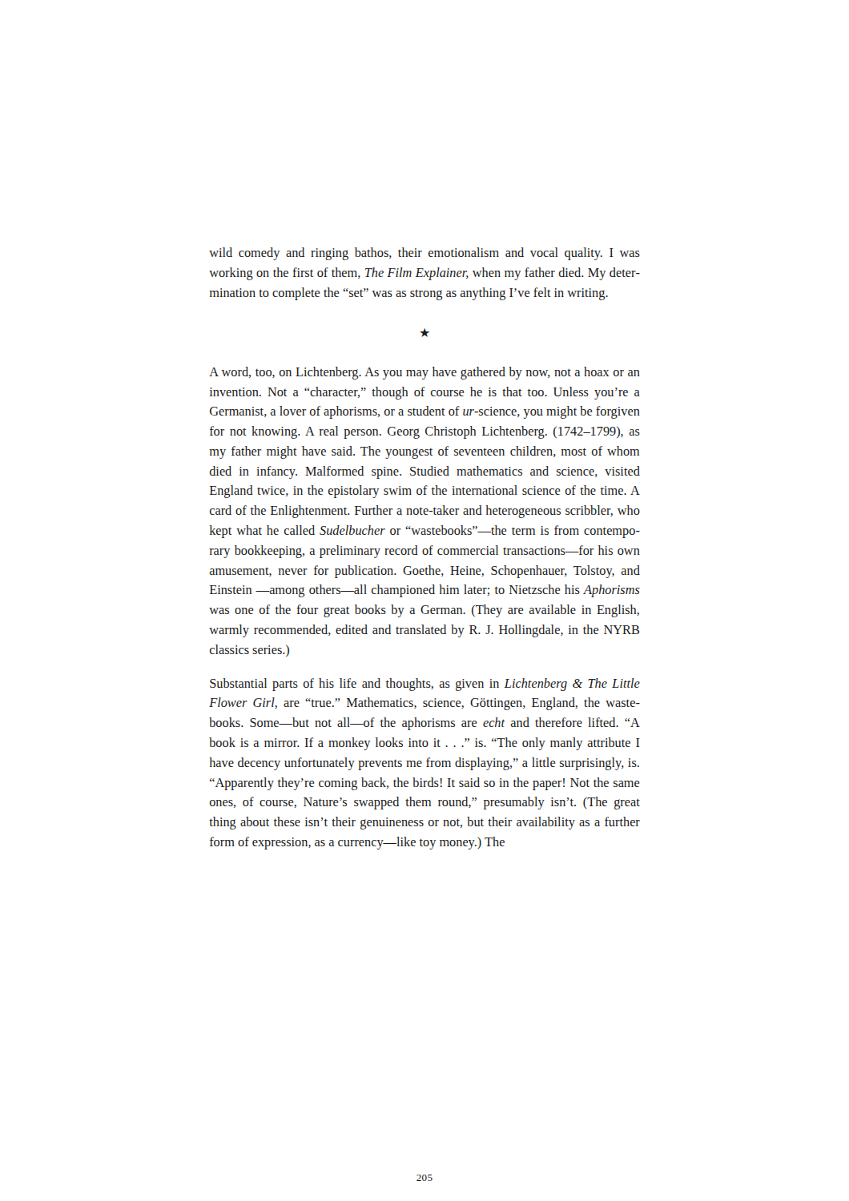wild comedy and ringing bathos, their emotionalism and vocal quality. I was working on the first of them, The Film Explainer, when my father died. My determination to complete the “set” was as strong as anything I’ve felt in writing.
★
A word, too, on Lichtenberg. As you may have gathered by now, not a hoax or an invention. Not a “character,” though of course he is that too. Unless you’re a Germanist, a lover of aphorisms, or a student of ur-science, you might be forgiven for not knowing. A real person. Georg Christoph Lichtenberg. (1742–1799), as my father might have said. The youngest of seventeen children, most of whom died in infancy. Malformed spine. Studied mathematics and science, visited England twice, in the epistolary swim of the international science of the time. A card of the Enlightenment. Further a note-taker and heterogeneous scribbler, who kept what he called Sudelbucher or “wastebooks”—the term is from contemporary bookkeeping, a preliminary record of commercial transactions—for his own amusement, never for publication. Goethe, Heine, Schopenhauer, Tolstoy, and Einstein —among others—all championed him later; to Nietzsche his Aphorisms was one of the four great books by a German. (They are available in English, warmly recommended, edited and translated by R. J. Hollingdale, in the NYRB classics series.)
Substantial parts of his life and thoughts, as given in Lichtenberg & The Little Flower Girl, are “true.” Mathematics, science, Göttingen, England, the wastebooks. Some—but not all—of the aphorisms are echt and therefore lifted. “A book is a mirror. If a monkey looks into it . . .” is. “The only manly attribute I have decency unfortunately prevents me from displaying,” a little surprisingly, is. “Apparently they’re coming back, the birds! It said so in the paper! Not the same ones, of course, Nature’s swapped them round,” presumably isn’t. (The great thing about these isn’t their genuineness or not, but their availability as a further form of expression, as a currency—like toy money.) The
205